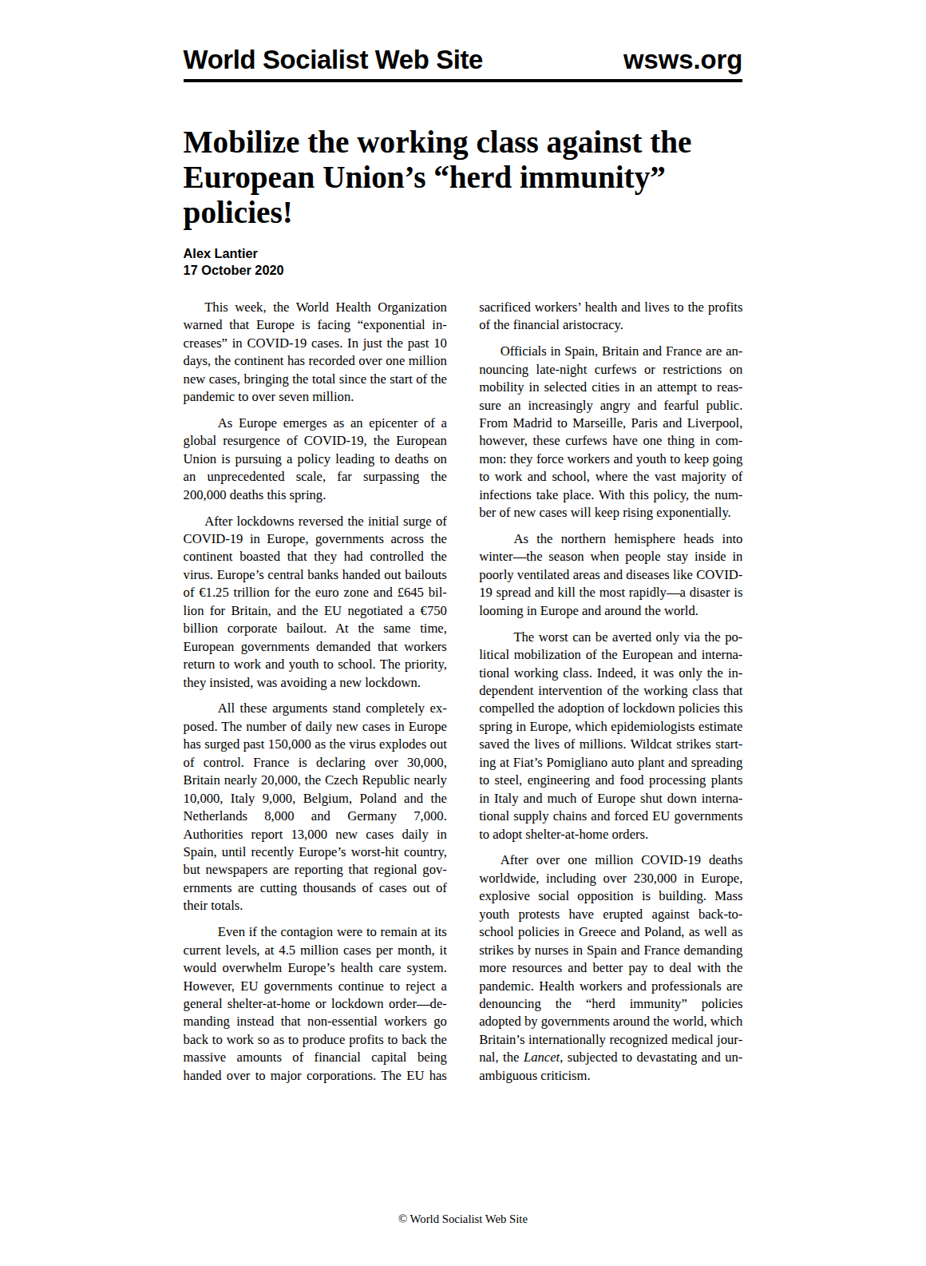World Socialist Web Site
wsws.org
Mobilize the working class against the European Union’s “herd immunity” policies!
Alex Lantier 17 October 2020
This week, the World Health Organization warned that Europe is facing “exponential increases” in COVID-19 cases. In just the past 10 days, the continent has recorded over one million new cases, bringing the total since the start of the pandemic to over seven million.
As Europe emerges as an epicenter of a global resurgence of COVID-19, the European Union is pursuing a policy leading to deaths on an unprecedented scale, far surpassing the 200,000 deaths this spring.
After lockdowns reversed the initial surge of COVID-19 in Europe, governments across the continent boasted that they had controlled the virus. Europe’s central banks handed out bailouts of €1.25 trillion for the euro zone and £645 billion for Britain, and the EU negotiated a €750 billion corporate bailout. At the same time, European governments demanded that workers return to work and youth to school. The priority, they insisted, was avoiding a new lockdown.
All these arguments stand completely exposed. The number of daily new cases in Europe has surged past 150,000 as the virus explodes out of control. France is declaring over 30,000, Britain nearly 20,000, the Czech Republic nearly 10,000, Italy 9,000, Belgium, Poland and the Netherlands 8,000 and Germany 7,000. Authorities report 13,000 new cases daily in Spain, until recently Europe’s worst-hit country, but newspapers are reporting that regional governments are cutting thousands of cases out of their totals.
Even if the contagion were to remain at its current levels, at 4.5 million cases per month, it would overwhelm Europe’s health care system. However, EU governments continue to reject a general shelter-at-home or lockdown order—demanding instead that non-essential workers go back to work so as to produce profits to back the massive amounts of financial capital being handed over to major corporations. The EU has sacrificed workers’ health and lives to the profits of the financial aristocracy.
Officials in Spain, Britain and France are announcing late-night curfews or restrictions on mobility in selected cities in an attempt to reassure an increasingly angry and fearful public. From Madrid to Marseille, Paris and Liverpool, however, these curfews have one thing in common: they force workers and youth to keep going to work and school, where the vast majority of infections take place. With this policy, the number of new cases will keep rising exponentially.
As the northern hemisphere heads into winter—the season when people stay inside in poorly ventilated areas and diseases like COVID-19 spread and kill the most rapidly—a disaster is looming in Europe and around the world.
The worst can be averted only via the political mobilization of the European and international working class. Indeed, it was only the independent intervention of the working class that compelled the adoption of lockdown policies this spring in Europe, which epidemiologists estimate saved the lives of millions. Wildcat strikes starting at Fiat’s Pomigliano auto plant and spreading to steel, engineering and food processing plants in Italy and much of Europe shut down international supply chains and forced EU governments to adopt shelter-at-home orders.
After over one million COVID-19 deaths worldwide, including over 230,000 in Europe, explosive social opposition is building. Mass youth protests have erupted against back-to-school policies in Greece and Poland, as well as strikes by nurses in Spain and France demanding more resources and better pay to deal with the pandemic. Health workers and professionals are denouncing the “herd immunity” policies adopted by governments around the world, which Britain’s internationally recognized medical journal, the Lancet, subjected to devastating and unambiguous criticism.
© World Socialist Web Site